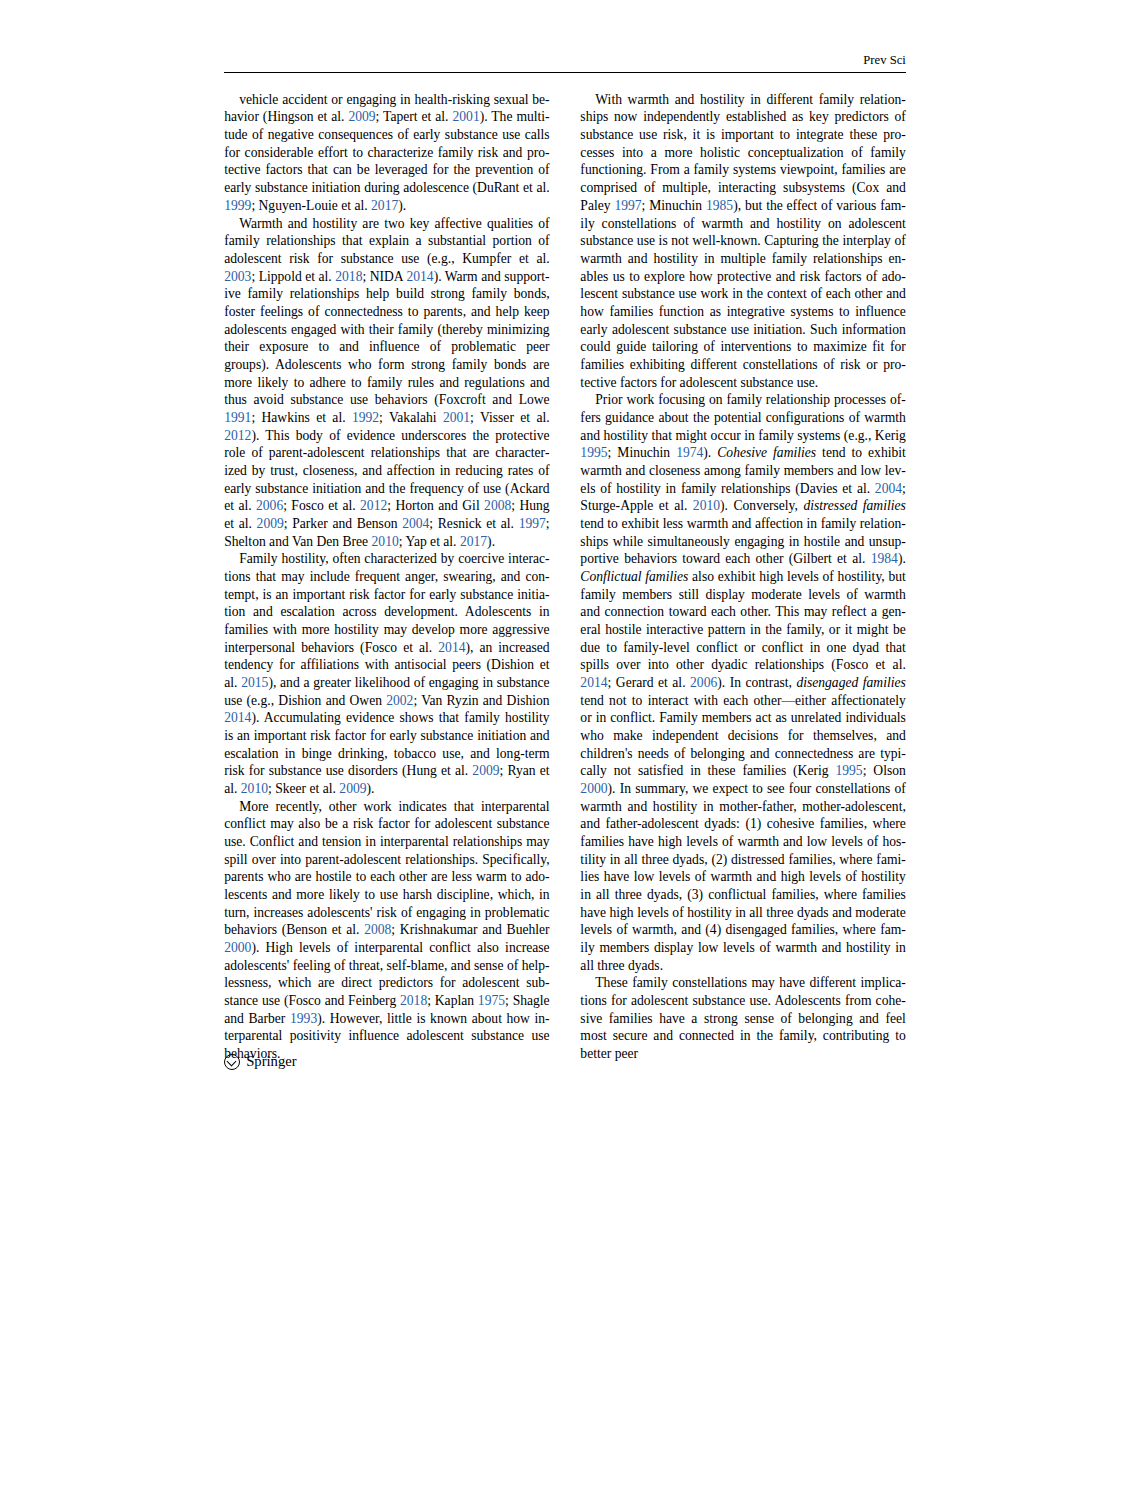Prev Sci
vehicle accident or engaging in health-risking sexual behavior (Hingson et al. 2009; Tapert et al. 2001). The multitude of negative consequences of early substance use calls for considerable effort to characterize family risk and protective factors that can be leveraged for the prevention of early substance initiation during adolescence (DuRant et al. 1999; Nguyen-Louie et al. 2017).
Warmth and hostility are two key affective qualities of family relationships that explain a substantial portion of adolescent risk for substance use (e.g., Kumpfer et al. 2003; Lippold et al. 2018; NIDA 2014). Warm and supportive family relationships help build strong family bonds, foster feelings of connectedness to parents, and help keep adolescents engaged with their family (thereby minimizing their exposure to and influence of problematic peer groups). Adolescents who form strong family bonds are more likely to adhere to family rules and regulations and thus avoid substance use behaviors (Foxcroft and Lowe 1991; Hawkins et al. 1992; Vakalahi 2001; Visser et al. 2012). This body of evidence underscores the protective role of parent-adolescent relationships that are characterized by trust, closeness, and affection in reducing rates of early substance initiation and the frequency of use (Ackard et al. 2006; Fosco et al. 2012; Horton and Gil 2008; Hung et al. 2009; Parker and Benson 2004; Resnick et al. 1997; Shelton and Van Den Bree 2010; Yap et al. 2017).
Family hostility, often characterized by coercive interactions that may include frequent anger, swearing, and contempt, is an important risk factor for early substance initiation and escalation across development. Adolescents in families with more hostility may develop more aggressive interpersonal behaviors (Fosco et al. 2014), an increased tendency for affiliations with antisocial peers (Dishion et al. 2015), and a greater likelihood of engaging in substance use (e.g., Dishion and Owen 2002; Van Ryzin and Dishion 2014). Accumulating evidence shows that family hostility is an important risk factor for early substance initiation and escalation in binge drinking, tobacco use, and long-term risk for substance use disorders (Hung et al. 2009; Ryan et al. 2010; Skeer et al. 2009).
More recently, other work indicates that interparental conflict may also be a risk factor for adolescent substance use. Conflict and tension in interparental relationships may spill over into parent-adolescent relationships. Specifically, parents who are hostile to each other are less warm to adolescents and more likely to use harsh discipline, which, in turn, increases adolescents' risk of engaging in problematic behaviors (Benson et al. 2008; Krishnakumar and Buehler 2000). High levels of interparental conflict also increase adolescents' feeling of threat, self-blame, and sense of helplessness, which are direct predictors for adolescent substance use (Fosco and Feinberg 2018; Kaplan 1975; Shagle and Barber 1993). However, little is known about how interparental positivity influence adolescent substance use behaviors.
With warmth and hostility in different family relationships now independently established as key predictors of substance use risk, it is important to integrate these processes into a more holistic conceptualization of family functioning. From a family systems viewpoint, families are comprised of multiple, interacting subsystems (Cox and Paley 1997; Minuchin 1985), but the effect of various family constellations of warmth and hostility on adolescent substance use is not well-known. Capturing the interplay of warmth and hostility in multiple family relationships enables us to explore how protective and risk factors of adolescent substance use work in the context of each other and how families function as integrative systems to influence early adolescent substance use initiation. Such information could guide tailoring of interventions to maximize fit for families exhibiting different constellations of risk or protective factors for adolescent substance use.
Prior work focusing on family relationship processes offers guidance about the potential configurations of warmth and hostility that might occur in family systems (e.g., Kerig 1995; Minuchin 1974). Cohesive families tend to exhibit warmth and closeness among family members and low levels of hostility in family relationships (Davies et al. 2004; Sturge-Apple et al. 2010). Conversely, distressed families tend to exhibit less warmth and affection in family relationships while simultaneously engaging in hostile and unsupportive behaviors toward each other (Gilbert et al. 1984). Conflictual families also exhibit high levels of hostility, but family members still display moderate levels of warmth and connection toward each other. This may reflect a general hostile interactive pattern in the family, or it might be due to family-level conflict or conflict in one dyad that spills over into other dyadic relationships (Fosco et al. 2014; Gerard et al. 2006). In contrast, disengaged families tend not to interact with each other—either affectionately or in conflict. Family members act as unrelated individuals who make independent decisions for themselves, and children's needs of belonging and connectedness are typically not satisfied in these families (Kerig 1995; Olson 2000). In summary, we expect to see four constellations of warmth and hostility in mother-father, mother-adolescent, and father-adolescent dyads: (1) cohesive families, where families have high levels of warmth and low levels of hostility in all three dyads, (2) distressed families, where families have low levels of warmth and high levels of hostility in all three dyads, (3) conflictual families, where families have high levels of hostility in all three dyads and moderate levels of warmth, and (4) disengaged families, where family members display low levels of warmth and hostility in all three dyads.
These family constellations may have different implications for adolescent substance use. Adolescents from cohesive families have a strong sense of belonging and feel most secure and connected in the family, contributing to better peer
Springer